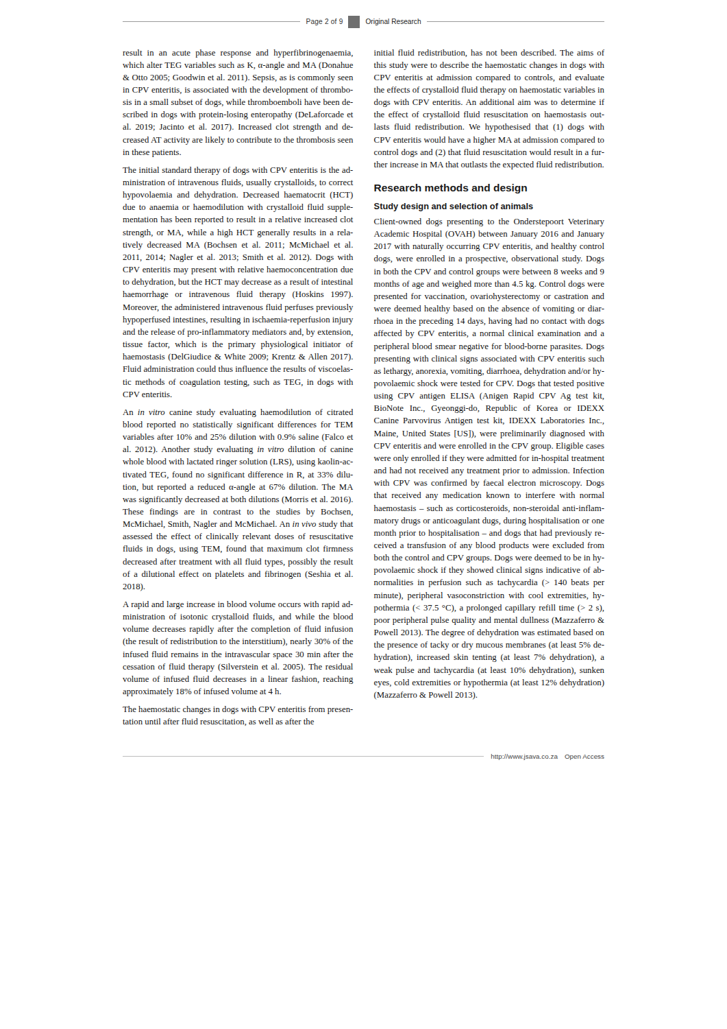Page 2 of 9 Original Research
result in an acute phase response and hyperfibrinogenaemia, which alter TEG variables such as K, α-angle and MA (Donahue & Otto 2005; Goodwin et al. 2011). Sepsis, as is commonly seen in CPV enteritis, is associated with the development of thrombosis in a small subset of dogs, while thromboemboli have been described in dogs with protein-losing enteropathy (DeLaforcade et al. 2019; Jacinto et al. 2017). Increased clot strength and decreased AT activity are likely to contribute to the thrombosis seen in these patients.
The initial standard therapy of dogs with CPV enteritis is the administration of intravenous fluids, usually crystalloids, to correct hypovolaemia and dehydration. Decreased haematocrit (HCT) due to anaemia or haemodilution with crystalloid fluid supplementation has been reported to result in a relative increased clot strength, or MA, while a high HCT generally results in a relatively decreased MA (Bochsen et al. 2011; McMichael et al. 2011, 2014; Nagler et al. 2013; Smith et al. 2012). Dogs with CPV enteritis may present with relative haemoconcentration due to dehydration, but the HCT may decrease as a result of intestinal haemorrhage or intravenous fluid therapy (Hoskins 1997). Moreover, the administered intravenous fluid perfuses previously hypoperfused intestines, resulting in ischaemia-reperfusion injury and the release of pro-inflammatory mediators and, by extension, tissue factor, which is the primary physiological initiator of haemostasis (DelGiudice & White 2009; Krentz & Allen 2017). Fluid administration could thus influence the results of viscoelastic methods of coagulation testing, such as TEG, in dogs with CPV enteritis.
An in vitro canine study evaluating haemodilution of citrated blood reported no statistically significant differences for TEM variables after 10% and 25% dilution with 0.9% saline (Falco et al. 2012). Another study evaluating in vitro dilution of canine whole blood with lactated ringer solution (LRS), using kaolin-activated TEG, found no significant difference in R, at 33% dilution, but reported a reduced α-angle at 67% dilution. The MA was significantly decreased at both dilutions (Morris et al. 2016). These findings are in contrast to the studies by Bochsen, McMichael, Smith, Nagler and McMichael. An in vivo study that assessed the effect of clinically relevant doses of resuscitative fluids in dogs, using TEM, found that maximum clot firmness decreased after treatment with all fluid types, possibly the result of a dilutional effect on platelets and fibrinogen (Seshia et al. 2018).
A rapid and large increase in blood volume occurs with rapid administration of isotonic crystalloid fluids, and while the blood volume decreases rapidly after the completion of fluid infusion (the result of redistribution to the interstitium), nearly 30% of the infused fluid remains in the intravascular space 30 min after the cessation of fluid therapy (Silverstein et al. 2005). The residual volume of infused fluid decreases in a linear fashion, reaching approximately 18% of infused volume at 4 h.
The haemostatic changes in dogs with CPV enteritis from presentation until after fluid resuscitation, as well as after the
initial fluid redistribution, has not been described. The aims of this study were to describe the haemostatic changes in dogs with CPV enteritis at admission compared to controls, and evaluate the effects of crystalloid fluid therapy on haemostatic variables in dogs with CPV enteritis. An additional aim was to determine if the effect of crystalloid fluid resuscitation on haemostasis outlasts fluid redistribution. We hypothesised that (1) dogs with CPV enteritis would have a higher MA at admission compared to control dogs and (2) that fluid resuscitation would result in a further increase in MA that outlasts the expected fluid redistribution.
Research methods and design
Study design and selection of animals
Client-owned dogs presenting to the Onderstepoort Veterinary Academic Hospital (OVAH) between January 2016 and January 2017 with naturally occurring CPV enteritis, and healthy control dogs, were enrolled in a prospective, observational study. Dogs in both the CPV and control groups were between 8 weeks and 9 months of age and weighed more than 4.5 kg. Control dogs were presented for vaccination, ovariohysterectomy or castration and were deemed healthy based on the absence of vomiting or diarrhoea in the preceding 14 days, having had no contact with dogs affected by CPV enteritis, a normal clinical examination and a peripheral blood smear negative for blood-borne parasites. Dogs presenting with clinical signs associated with CPV enteritis such as lethargy, anorexia, vomiting, diarrhoea, dehydration and/or hypovolaemic shock were tested for CPV. Dogs that tested positive using CPV antigen ELISA (Anigen Rapid CPV Ag test kit, BioNote Inc., Gyeonggi-do, Republic of Korea or IDEXX Canine Parvovirus Antigen test kit, IDEXX Laboratories Inc., Maine, United States [US]), were preliminarily diagnosed with CPV enteritis and were enrolled in the CPV group. Eligible cases were only enrolled if they were admitted for in-hospital treatment and had not received any treatment prior to admission. Infection with CPV was confirmed by faecal electron microscopy. Dogs that received any medication known to interfere with normal haemostasis – such as corticosteroids, non-steroidal anti-inflammatory drugs or anticoagulant dugs, during hospitalisation or one month prior to hospitalisation – and dogs that had previously received a transfusion of any blood products were excluded from both the control and CPV groups. Dogs were deemed to be in hypovolaemic shock if they showed clinical signs indicative of abnormalities in perfusion such as tachycardia (> 140 beats per minute), peripheral vasoconstriction with cool extremities, hypothermia (< 37.5 °C), a prolonged capillary refill time (> 2 s), poor peripheral pulse quality and mental dullness (Mazzaferro & Powell 2013). The degree of dehydration was estimated based on the presence of tacky or dry mucous membranes (at least 5% dehydration), increased skin tenting (at least 7% dehydration), a weak pulse and tachycardia (at least 10% dehydration), sunken eyes, cold extremities or hypothermia (at least 12% dehydration) (Mazzaferro & Powell 2013).
http://www.jsava.co.za Open Access